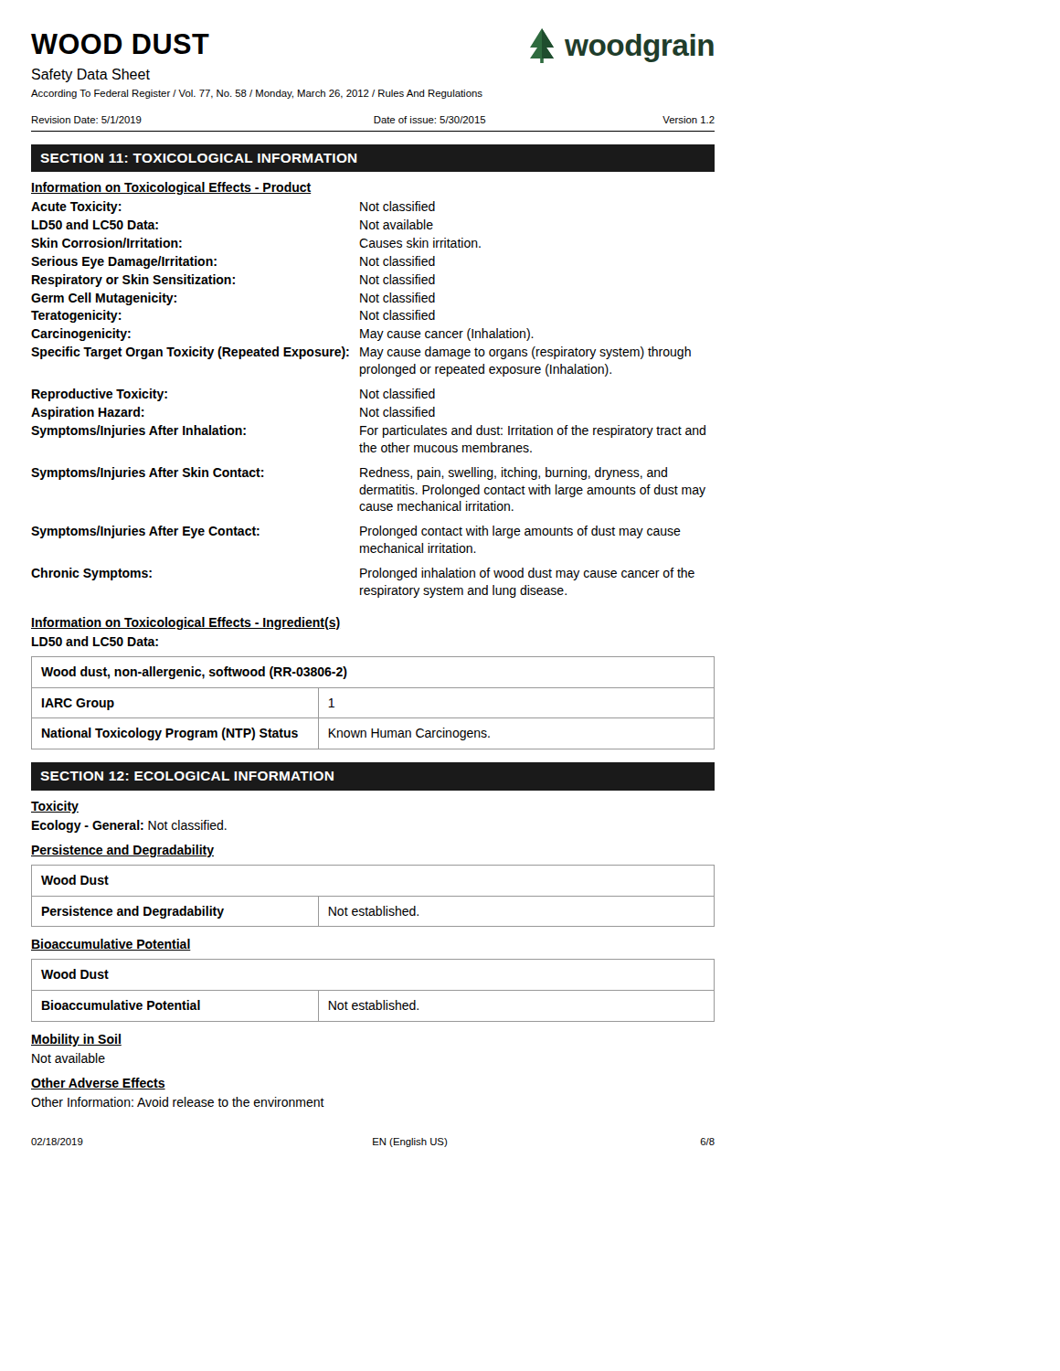WOOD DUST
Safety Data Sheet
According To Federal Register / Vol. 77, No. 58 / Monday, March 26, 2012 / Rules And Regulations
woodgrain
Revision Date: 5/1/2019 Date of issue: 5/30/2015 Version 1.2
SECTION 11: TOXICOLOGICAL INFORMATION
Information on Toxicological Effects - Product
Acute Toxicity:
Not classified
LD50 and LC50 Data:
Not available
Skin Corrosion/Irritation:
Causes skin irritation.
Serious Eye Damage/Irritation:
Not classified
Respiratory or Skin Sensitization:
Not classified
Germ Cell Mutagenicity:
Not classified
Teratogenicity:
Not classified
Carcinogenicity:
May cause cancer (Inhalation).
Specific Target Organ Toxicity (Repeated Exposure):
May cause damage to organs (respiratory system) through prolonged or repeated exposure (Inhalation).
Reproductive Toxicity:
Not classified
Aspiration Hazard:
Not classified
Symptoms/Injuries After Inhalation:
For particulates and dust: Irritation of the respiratory tract and the other mucous membranes.
Symptoms/Injuries After Skin Contact:
Redness, pain, swelling, itching, burning, dryness, and dermatitis. Prolonged contact with large amounts of dust may cause mechanical irritation.
Symptoms/Injuries After Eye Contact:
Prolonged contact with large amounts of dust may cause mechanical irritation.
Chronic Symptoms:
Prolonged inhalation of wood dust may cause cancer of the respiratory system and lung disease.
Information on Toxicological Effects - Ingredient(s)
LD50 and LC50 Data:
| Wood dust, non-allergenic, softwood (RR-03806-2) |
| IARC Group | 1 |
| National Toxicology Program (NTP) Status | Known Human Carcinogens. |
SECTION 12: ECOLOGICAL INFORMATION
Toxicity
Ecology - General: Not classified.
Persistence and Degradability
| Wood Dust |
| Persistence and Degradability | Not established. |
Bioaccumulative Potential
| Wood Dust |
| Bioaccumulative Potential | Not established. |
Mobility in Soil
Not available
Other Adverse Effects
Other Information: Avoid release to the environment
02/18/2019 EN (English US) 6/8